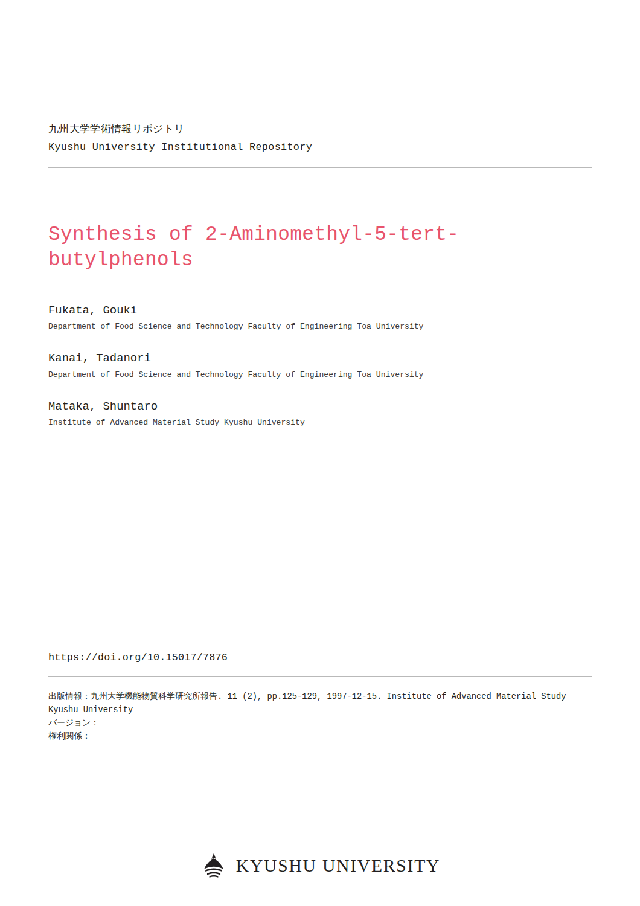九州大学学術情報リポジトリ
Kyushu University Institutional Repository
Synthesis of 2-Aminomethyl-5-tert-butylphenols
Fukata, Gouki
Department of Food Science and Technology Faculty of Engineering Toa University
Kanai, Tadanori
Department of Food Science and Technology Faculty of Engineering Toa University
Mataka, Shuntaro
Institute of Advanced Material Study Kyushu University
https://doi.org/10.15017/7876
出版情報：九州大学機能物質科学研究所報告. 11 (2), pp.125-129, 1997-12-15. Institute of Advanced Material Study Kyushu University
バージョン：
権利関係：
KYUSHU UNIVERSITY